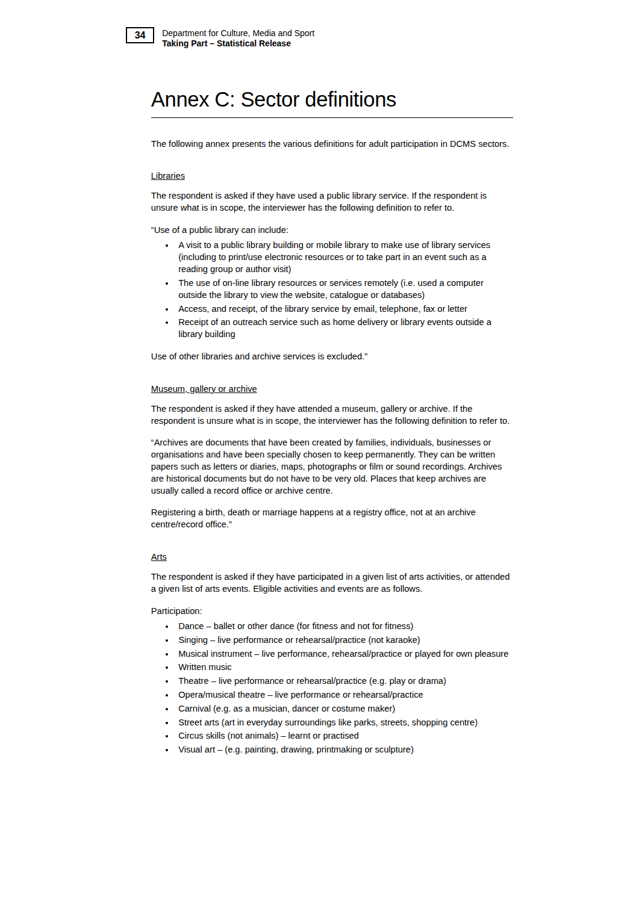34
Department for Culture, Media and Sport
Taking Part – Statistical Release
Annex C: Sector definitions
The following annex presents the various definitions for adult participation in DCMS sectors.
Libraries
The respondent is asked if they have used a public library service. If the respondent is unsure what is in scope, the interviewer has the following definition to refer to.
“Use of a public library can include:
A visit to a public library building or mobile library to make use of library services (including to print/use electronic resources or to take part in an event such as a reading group or author visit)
The use of on-line library resources or services remotely (i.e. used a computer outside the library to view the website, catalogue or databases)
Access, and receipt, of the library service by email, telephone, fax or letter
Receipt of an outreach service such as home delivery or library events outside a library building
Use of other libraries and archive services is excluded.”
Museum, gallery or archive
The respondent is asked if they have attended a museum, gallery or archive. If the respondent is unsure what is in scope, the interviewer has the following definition to refer to.
“Archives are documents that have been created by families, individuals, businesses or organisations and have been specially chosen to keep permanently. They can be written papers such as letters or diaries, maps, photographs or film or sound recordings. Archives are historical documents but do not have to be very old. Places that keep archives are usually called a record office or archive centre.
Registering a birth, death or marriage happens at a registry office, not at an archive centre/record office.”
Arts
The respondent is asked if they have participated in a given list of arts activities, or attended a given list of arts events. Eligible activities and events are as follows.
Participation:
Dance – ballet or other dance (for fitness and not for fitness)
Singing – live performance or rehearsal/practice (not karaoke)
Musical instrument – live performance, rehearsal/practice or played for own pleasure
Written music
Theatre – live performance or rehearsal/practice (e.g. play or drama)
Opera/musical theatre – live performance or rehearsal/practice
Carnival (e.g. as a musician, dancer or costume maker)
Street arts (art in everyday surroundings like parks, streets, shopping centre)
Circus skills (not animals) – learnt or practised
Visual art – (e.g. painting, drawing, printmaking or sculpture)